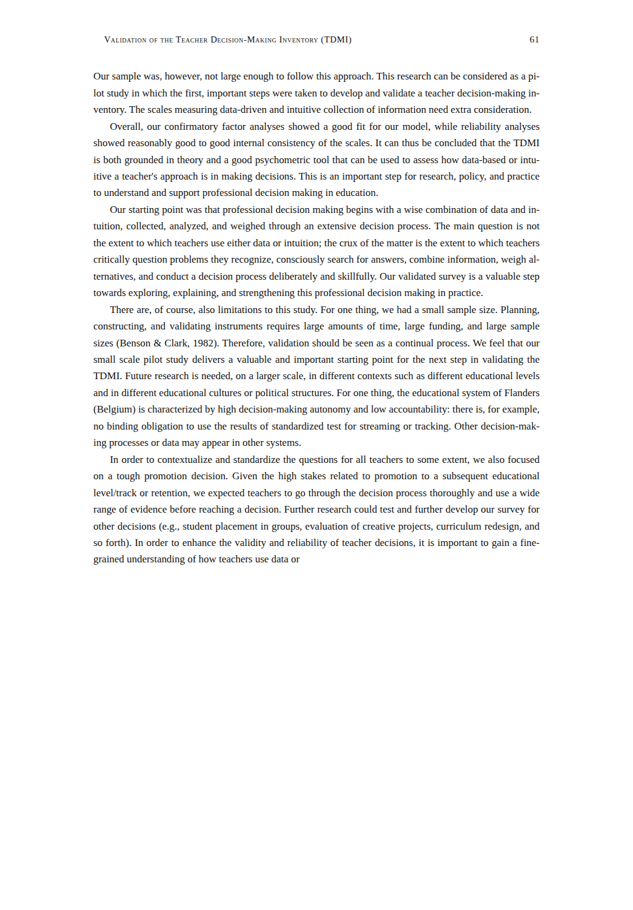Validation of the Teacher Decision-Making Inventory (TDMI) 61
Our sample was, however, not large enough to follow this approach. This research can be considered as a pilot study in which the first, important steps were taken to develop and validate a teacher decision-making inventory. The scales measuring data-driven and intuitive collection of information need extra consideration.
Overall, our confirmatory factor analyses showed a good fit for our model, while reliability analyses showed reasonably good to good internal consistency of the scales. It can thus be concluded that the TDMI is both grounded in theory and a good psychometric tool that can be used to assess how data-based or intuitive a teacher's approach is in making decisions. This is an important step for research, policy, and practice to understand and support professional decision making in education.
Our starting point was that professional decision making begins with a wise combination of data and intuition, collected, analyzed, and weighed through an extensive decision process. The main question is not the extent to which teachers use either data or intuition; the crux of the matter is the extent to which teachers critically question problems they recognize, consciously search for answers, combine information, weigh alternatives, and conduct a decision process deliberately and skillfully. Our validated survey is a valuable step towards exploring, explaining, and strengthening this professional decision making in practice.
There are, of course, also limitations to this study. For one thing, we had a small sample size. Planning, constructing, and validating instruments requires large amounts of time, large funding, and large sample sizes (Benson & Clark, 1982). Therefore, validation should be seen as a continual process. We feel that our small scale pilot study delivers a valuable and important starting point for the next step in validating the TDMI. Future research is needed, on a larger scale, in different contexts such as different educational levels and in different educational cultures or political structures. For one thing, the educational system of Flanders (Belgium) is characterized by high decision-making autonomy and low accountability: there is, for example, no binding obligation to use the results of standardized test for streaming or tracking. Other decision-making processes or data may appear in other systems.
In order to contextualize and standardize the questions for all teachers to some extent, we also focused on a tough promotion decision. Given the high stakes related to promotion to a subsequent educational level/track or retention, we expected teachers to go through the decision process thoroughly and use a wide range of evidence before reaching a decision. Further research could test and further develop our survey for other decisions (e.g., student placement in groups, evaluation of creative projects, curriculum redesign, and so forth). In order to enhance the validity and reliability of teacher decisions, it is important to gain a fine-grained understanding of how teachers use data or